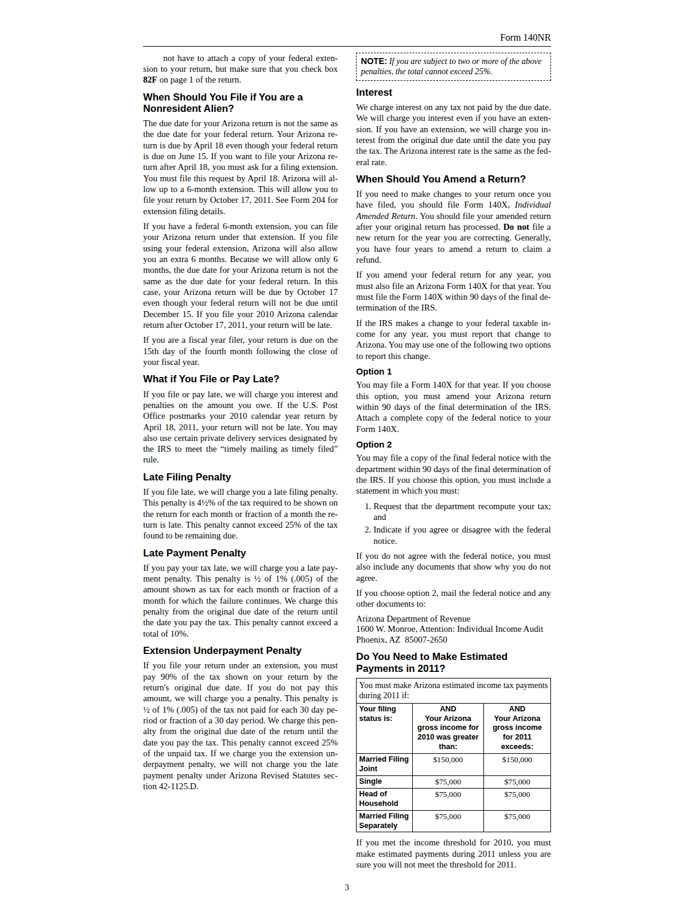Form 140NR
not have to attach a copy of your federal extension to your return, but make sure that you check box 82F on page 1 of the return.
When Should You File if You are a Nonresident Alien?
The due date for your Arizona return is not the same as the due date for your federal return. Your Arizona return is due by April 18 even though your federal return is due on June 15. If you want to file your Arizona return after April 18, you must ask for a filing extension. You must file this request by April 18. Arizona will allow up to a 6-month extension. This will allow you to file your return by October 17, 2011. See Form 204 for extension filing details.
If you have a federal 6-month extension, you can file your Arizona return under that extension. If you file using your federal extension, Arizona will also allow you an extra 6 months. Because we will allow only 6 months, the due date for your Arizona return is not the same as the due date for your federal return. In this case, your Arizona return will be due by October 17 even though your federal return will not be due until December 15. If you file your 2010 Arizona calendar return after October 17, 2011, your return will be late.
If you are a fiscal year filer, your return is due on the 15th day of the fourth month following the close of your fiscal year.
What if You File or Pay Late?
If you file or pay late, we will charge you interest and penalties on the amount you owe. If the U.S. Post Office postmarks your 2010 calendar year return by April 18, 2011, your return will not be late. You may also use certain private delivery services designated by the IRS to meet the “timely mailing as timely filed” rule.
Late Filing Penalty
If you file late, we will charge you a late filing penalty. This penalty is 4½% of the tax required to be shown on the return for each month or fraction of a month the return is late. This penalty cannot exceed 25% of the tax found to be remaining due.
Late Payment Penalty
If you pay your tax late, we will charge you a late payment penalty. This penalty is ½ of 1% (.005) of the amount shown as tax for each month or fraction of a month for which the failure continues. We charge this penalty from the original due date of the return until the date you pay the tax. This penalty cannot exceed a total of 10%.
Extension Underpayment Penalty
If you file your return under an extension, you must pay 90% of the tax shown on your return by the return's original due date. If you do not pay this amount, we will charge you a penalty. This penalty is ½ of 1% (.005) of the tax not paid for each 30 day period or fraction of a 30 day period. We charge this penalty from the original due date of the return until the date you pay the tax. This penalty cannot exceed 25% of the unpaid tax. If we charge you the extension underpayment penalty, we will not charge you the late payment penalty under Arizona Revised Statutes section 42-1125.D.
NOTE: If you are subject to two or more of the above penalties, the total cannot exceed 25%.
Interest
We charge interest on any tax not paid by the due date. We will charge you interest even if you have an extension. If you have an extension, we will charge you interest from the original due date until the date you pay the tax. The Arizona interest rate is the same as the federal rate.
When Should You Amend a Return?
If you need to make changes to your return once you have filed, you should file Form 140X, Individual Amended Return. You should file your amended return after your original return has processed. Do not file a new return for the year you are correcting. Generally, you have four years to amend a return to claim a refund.
If you amend your federal return for any year, you must also file an Arizona Form 140X for that year. You must file the Form 140X within 90 days of the final determination of the IRS.
If the IRS makes a change to your federal taxable income for any year, you must report that change to Arizona. You may use one of the following two options to report this change.
Option 1
You may file a Form 140X for that year. If you choose this option, you must amend your Arizona return within 90 days of the final determination of the IRS. Attach a complete copy of the federal notice to your Form 140X.
Option 2
You may file a copy of the final federal notice with the department within 90 days of the final determination of the IRS. If you choose this option, you must include a statement in which you must:
Request that the department recompute your tax; and
Indicate if you agree or disagree with the federal notice.
If you do not agree with the federal notice, you must also include any documents that show why you do not agree.
If you choose option 2, mail the federal notice and any other documents to:
Arizona Department of Revenue
1600 W. Monroe, Attention: Individual Income Audit
Phoenix, AZ 85007-2650
Do You Need to Make Estimated Payments in 2011?
| You must make Arizona estimated income tax payments during 2011 if: |
| Your filing status is: | AND Your Arizona gross income for 2010 was greater than: | AND Your Arizona gross income for 2011 exceeds: |
| Married Filing Joint | $150,000 | $150,000 |
| Single | $75,000 | $75,000 |
| Head of Household | $75,000 | $75,000 |
| Married Filing Separately | $75,000 | $75,000 |
If you met the income threshold for 2010, you must make estimated payments during 2011 unless you are sure you will not meet the threshold for 2011.
3